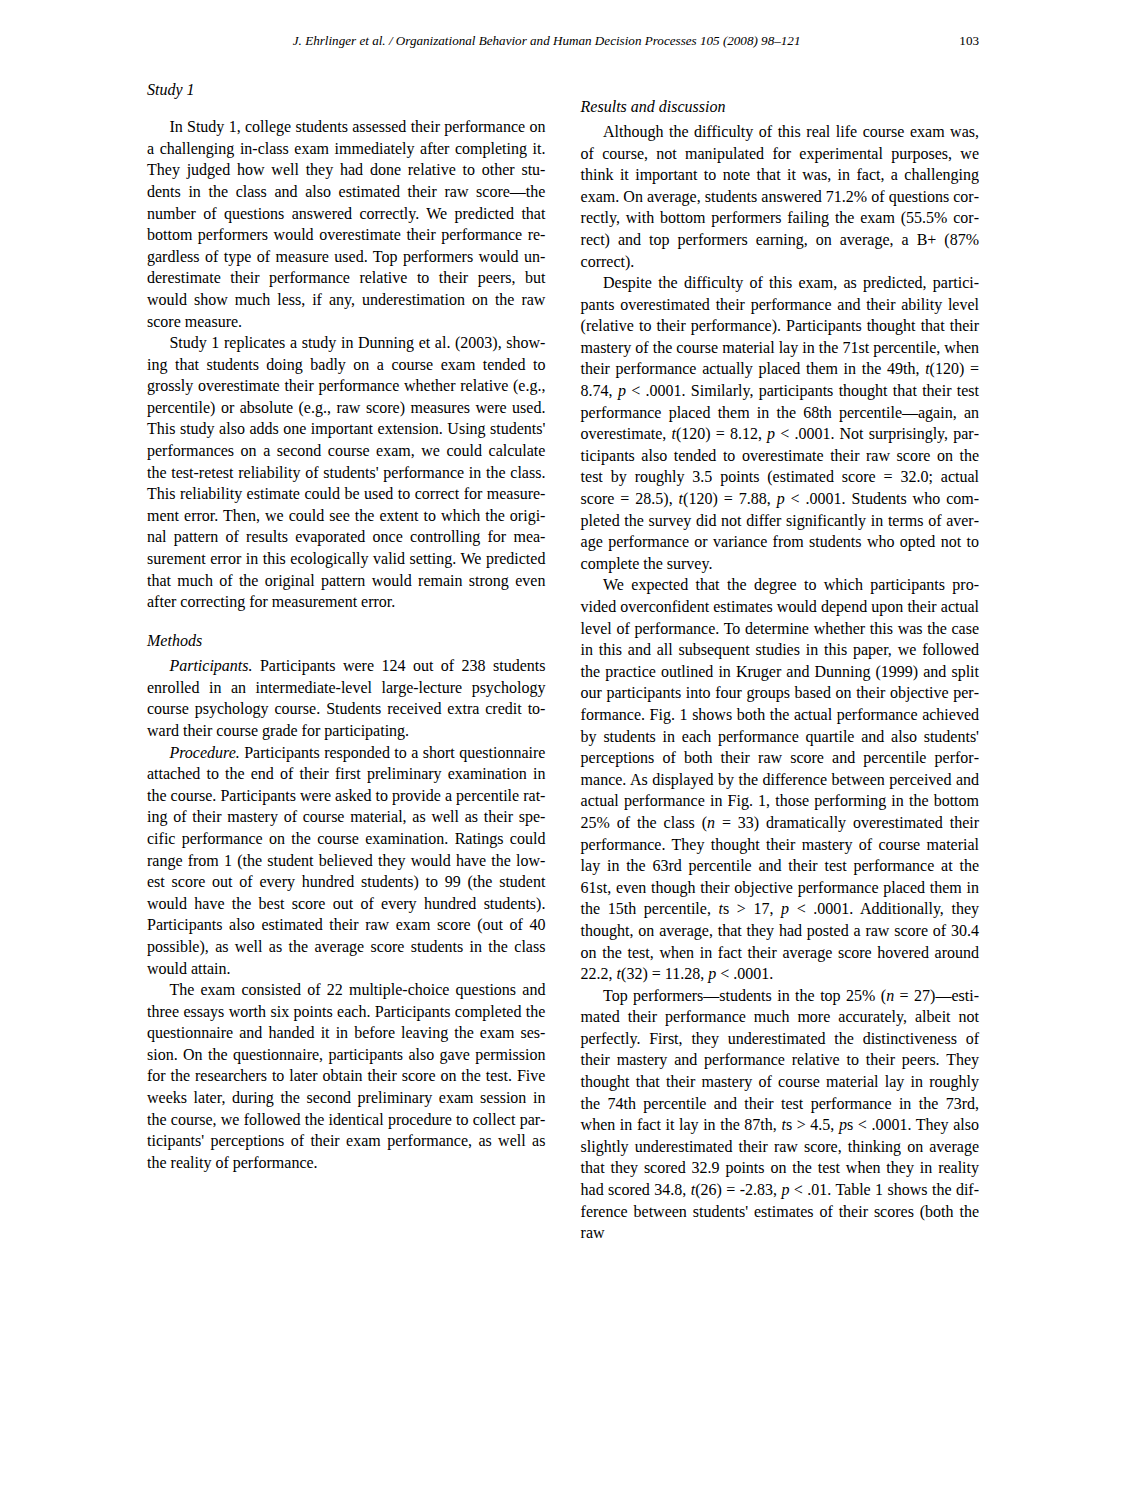J. Ehrlinger et al. / Organizational Behavior and Human Decision Processes 105 (2008) 98–121 103
Study 1
In Study 1, college students assessed their performance on a challenging in-class exam immediately after completing it. They judged how well they had done relative to other students in the class and also estimated their raw score—the number of questions answered correctly. We predicted that bottom performers would overestimate their performance regardless of type of measure used. Top performers would underestimate their performance relative to their peers, but would show much less, if any, underestimation on the raw score measure.
Study 1 replicates a study in Dunning et al. (2003), showing that students doing badly on a course exam tended to grossly overestimate their performance whether relative (e.g., percentile) or absolute (e.g., raw score) measures were used. This study also adds one important extension. Using students' performances on a second course exam, we could calculate the test-retest reliability of students' performance in the class. This reliability estimate could be used to correct for measurement error. Then, we could see the extent to which the original pattern of results evaporated once controlling for measurement error in this ecologically valid setting. We predicted that much of the original pattern would remain strong even after correcting for measurement error.
Methods
Participants. Participants were 124 out of 238 students enrolled in an intermediate-level large-lecture psychology course psychology course. Students received extra credit toward their course grade for participating.
Procedure. Participants responded to a short questionnaire attached to the end of their first preliminary examination in the course. Participants were asked to provide a percentile rating of their mastery of course material, as well as their specific performance on the course examination. Ratings could range from 1 (the student believed they would have the lowest score out of every hundred students) to 99 (the student would have the best score out of every hundred students). Participants also estimated their raw exam score (out of 40 possible), as well as the average score students in the class would attain.
The exam consisted of 22 multiple-choice questions and three essays worth six points each. Participants completed the questionnaire and handed it in before leaving the exam session. On the questionnaire, participants also gave permission for the researchers to later obtain their score on the test. Five weeks later, during the second preliminary exam session in the course, we followed the identical procedure to collect participants' perceptions of their exam performance, as well as the reality of performance.
Results and discussion
Although the difficulty of this real life course exam was, of course, not manipulated for experimental purposes, we think it important to note that it was, in fact, a challenging exam. On average, students answered 71.2% of questions correctly, with bottom performers failing the exam (55.5% correct) and top performers earning, on average, a B+ (87% correct).
Despite the difficulty of this exam, as predicted, participants overestimated their performance and their ability level (relative to their performance). Participants thought that their mastery of the course material lay in the 71st percentile, when their performance actually placed them in the 49th, t(120) = 8.74, p < .0001. Similarly, participants thought that their test performance placed them in the 68th percentile—again, an overestimate, t(120) = 8.12, p < .0001. Not surprisingly, participants also tended to overestimate their raw score on the test by roughly 3.5 points (estimated score = 32.0; actual score = 28.5), t(120) = 7.88, p < .0001. Students who completed the survey did not differ significantly in terms of average performance or variance from students who opted not to complete the survey.
We expected that the degree to which participants provided overconfident estimates would depend upon their actual level of performance. To determine whether this was the case in this and all subsequent studies in this paper, we followed the practice outlined in Kruger and Dunning (1999) and split our participants into four groups based on their objective performance. Fig. 1 shows both the actual performance achieved by students in each performance quartile and also students' perceptions of both their raw score and percentile performance. As displayed by the difference between perceived and actual performance in Fig. 1, those performing in the bottom 25% of the class (n = 33) dramatically overestimated their performance. They thought their mastery of course material lay in the 63rd percentile and their test performance at the 61st, even though their objective performance placed them in the 15th percentile, ts > 17, p < .0001. Additionally, they thought, on average, that they had posted a raw score of 30.4 on the test, when in fact their average score hovered around 22.2, t(32) = 11.28, p < .0001.
Top performers—students in the top 25% (n = 27)—estimated their performance much more accurately, albeit not perfectly. First, they underestimated the distinctiveness of their mastery and performance relative to their peers. They thought that their mastery of course material lay in roughly the 74th percentile and their test performance in the 73rd, when in fact it lay in the 87th, ts > 4.5, ps < .0001. They also slightly underestimated their raw score, thinking on average that they scored 32.9 points on the test when they in reality had scored 34.8, t(26) = -2.83, p < .01. Table 1 shows the difference between students' estimates of their scores (both the raw